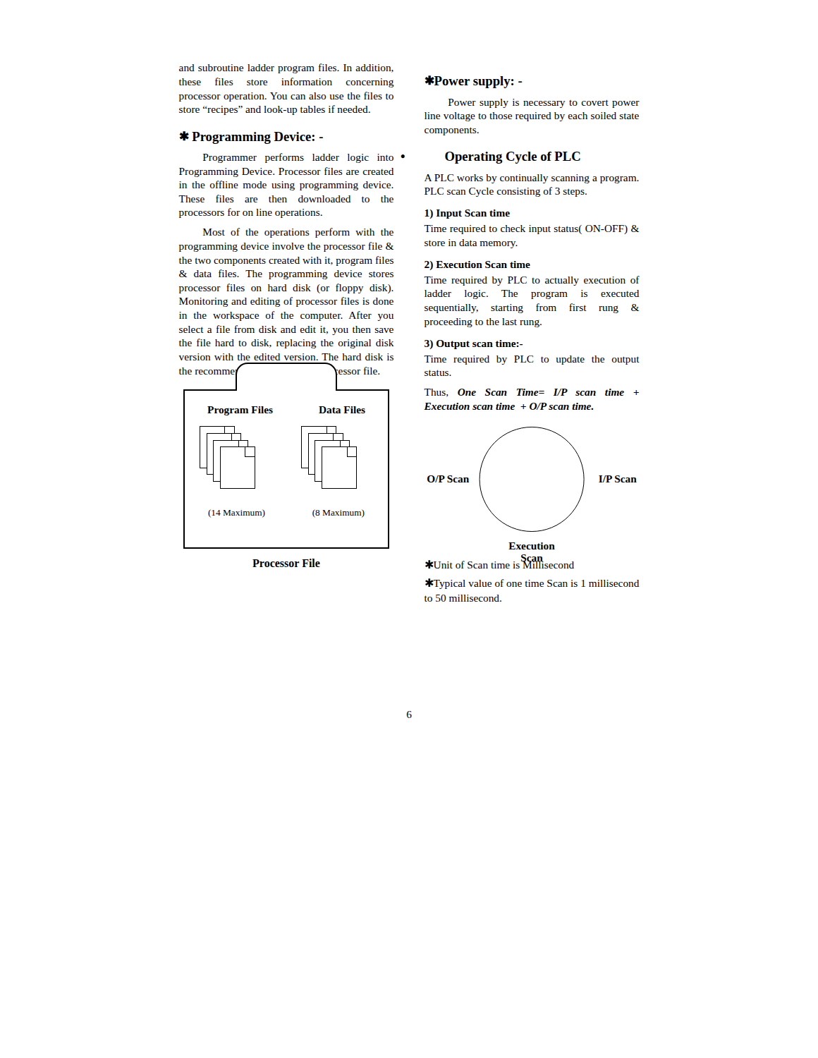and subroutine ladder program files. In addition, these files store information concerning processor operation. You can also use the files to store “recipes” and look-up tables if needed.
✱ Programming Device: -
Programmer performs ladder logic into Programming Device. Processor files are created in the offline mode using programming device. These files are then downloaded to the processors for on line operations.
Most of the operations perform with the programming device involve the processor file & the two components created with it, program files & data files. The programming device stores processor files on hard disk (or floppy disk). Monitoring and editing of processor files is done in the workspace of the computer. After you select a file from disk and edit it, you then save the file hard to disk, replacing the original disk version with the edited version. The hard disk is the recommended location for a processor file.
Program Files Data Files
(14 Maximum) (8 Maximum)
Processor File
✱Power supply: -
Power supply is necessary to covert power line voltage to those required by each soiled state components.
•Operating Cycle of PLC
A PLC works by continually scanning a program. PLC scan Cycle consisting of 3 steps.
1) Input Scan time
Time required to check input status( ON-OFF) & store in data memory.
2) Execution Scan time
Time required by PLC to actually execution of ladder logic. The program is executed sequentially, starting from first rung & proceeding to the last rung.
3) Output scan time:-
Time required by PLC to update the output status.
Thus, One Scan Time= I/P scan time + Execution scan time + O/P scan time.
O/P Scan
I/P Scan
Execution
Scan
✱Unit of Scan time is Millisecond
✱Typical value of one time Scan is 1 millisecond to 50 millisecond.
6